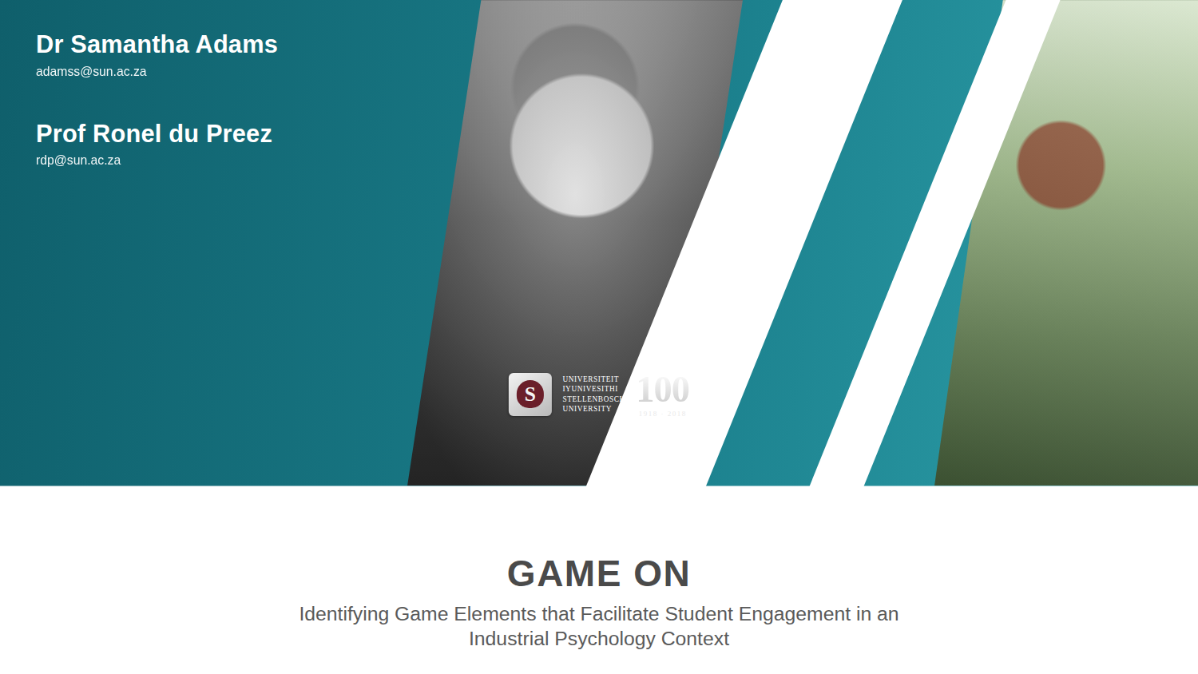Dr Samantha Adams
adamss@sun.ac.za
Prof Ronel du Preez
rdp@sun.ac.za
Universiteit
iYunivesithi
Stellenbosch
University
100 1918 · 2018
GAME ON
Identifying Game Elements that Facilitate Student Engagement in an Industrial Psychology Context